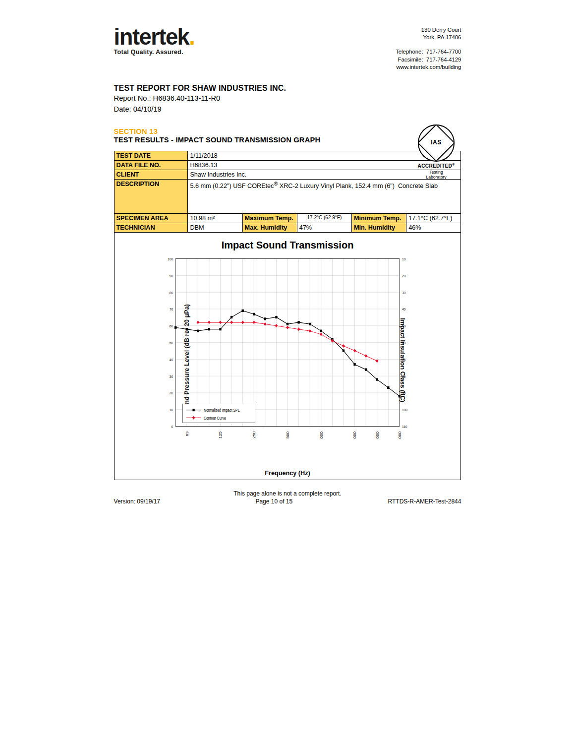intertek.
Total Quality. Assured.
130 Derry Court
York, PA 17406
Telephone: 717-764-7700
Facsimile: 717-764-4129
www.intertek.com/building
TEST REPORT FOR SHAW INDUSTRIES INC.
Report No.: H6836.40-113-11-R0
Date: 04/10/19
SECTION 13
TEST RESULTS - IMPACT SOUND TRANSMISSION GRAPH
ACCREDITED®
Testing
Laboratory
| TEST DATE | 1/11/2018 |
| DATA FILE NO. | H6836.13 |
| CLIENT | Shaw Industries Inc. |
| DESCRIPTION | 5.6 mm (0.22") USF COREtec ® XRC-2 Luxury Vinyl Plank, 152.4 mm (6") Concrete Slab |
| SPECIMEN AREA | 10.98 m² | Maximum Temp. | 17.2°C (62.9°F) | Minimum Temp. | 17.1°C (62.7°F) |
| TECHNICIAN | DBM | Max. Humidity | 47% | Min. Humidity | 46% |
Impact Sound Transmission
Sound Pressure Level (dB re: 20 µPa)
Impact Insulation Class (IIC)
Y left: 0 at y=400, 100 at y=10 => y = 400 - v*3.9 100 90 80 70 60 50 40 30 20 10 0 10 20 30 40 50 60 70 80 90 100 110 63 125 250 500 1000 2000 4000 8000 Normalized Impact SPL Contour Curve
Frequency (Hz)
This page alone is not a complete report.
Version: 09/19/17
Page 10 of 15
RTTDS-R-AMER-Test-2844